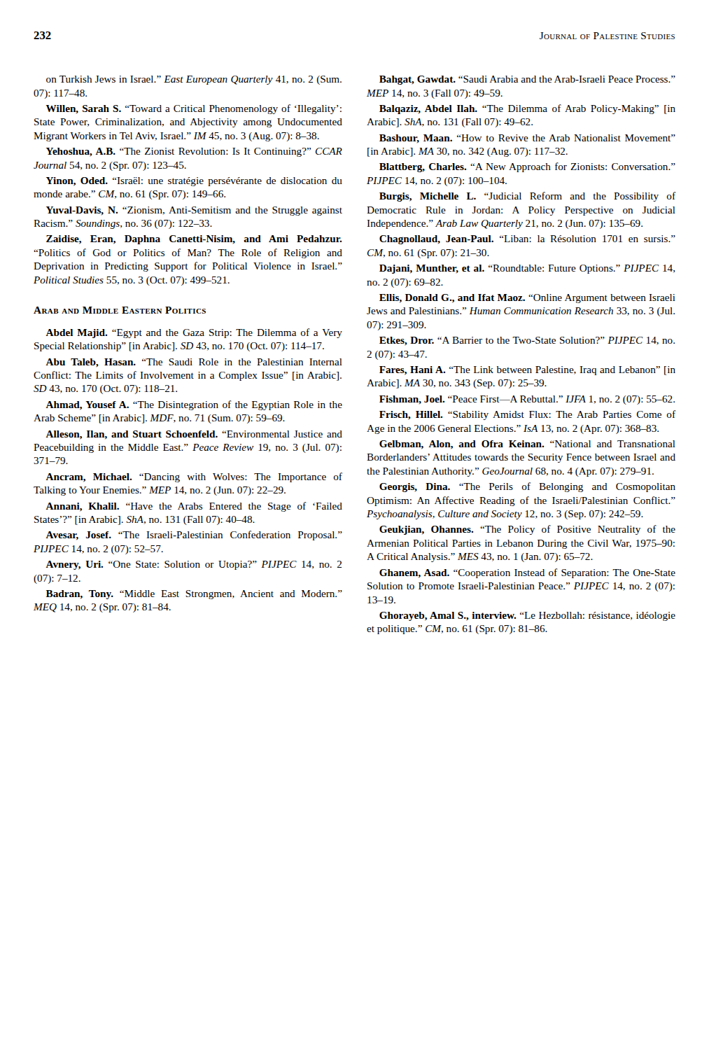232 Journal of Palestine Studies
on Turkish Jews in Israel.” East European Quarterly 41, no. 2 (Sum. 07): 117–48.
Willen, Sarah S. “Toward a Critical Phenomenology of ‘Illegality’: State Power, Criminalization, and Abjectivity among Undocumented Migrant Workers in Tel Aviv, Israel.” IM 45, no. 3 (Aug. 07): 8–38.
Yehoshua, A.B. “The Zionist Revolution: Is It Continuing?” CCAR Journal 54, no. 2 (Spr. 07): 123–45.
Yinon, Oded. “Israël: une stratégie persévérante de dislocation du monde arabe.” CM, no. 61 (Spr. 07): 149–66.
Yuval-Davis, N. “Zionism, Anti-Semitism and the Struggle against Racism.” Soundings, no. 36 (07): 122–33.
Zaidise, Eran, Daphna Canetti-Nisim, and Ami Pedahzur. “Politics of God or Politics of Man? The Role of Religion and Deprivation in Predicting Support for Political Violence in Israel.” Political Studies 55, no. 3 (Oct. 07): 499–521.
Arab and Middle Eastern Politics
Abdel Majid. “Egypt and the Gaza Strip: The Dilemma of a Very Special Relationship” [in Arabic]. SD 43, no. 170 (Oct. 07): 114–17.
Abu Taleb, Hasan. “The Saudi Role in the Palestinian Internal Conflict: The Limits of Involvement in a Complex Issue” [in Arabic]. SD 43, no. 170 (Oct. 07): 118–21.
Ahmad, Yousef A. “The Disintegration of the Egyptian Role in the Arab Scheme” [in Arabic]. MDF, no. 71 (Sum. 07): 59–69.
Alleson, Ilan, and Stuart Schoenfeld. “Environmental Justice and Peacebuilding in the Middle East.” Peace Review 19, no. 3 (Jul. 07): 371–79.
Ancram, Michael. “Dancing with Wolves: The Importance of Talking to Your Enemies.” MEP 14, no. 2 (Jun. 07): 22–29.
Annani, Khalil. “Have the Arabs Entered the Stage of ‘Failed States’?” [in Arabic]. ShA, no. 131 (Fall 07): 40–48.
Avesar, Josef. “The Israeli-Palestinian Confederation Proposal.” PIJPEC 14, no. 2 (07): 52–57.
Avnery, Uri. “One State: Solution or Utopia?” PIJPEC 14, no. 2 (07): 7–12.
Badran, Tony. “Middle East Strongmen, Ancient and Modern.” MEQ 14, no. 2 (Spr. 07): 81–84.
Bahgat, Gawdat. “Saudi Arabia and the Arab-Israeli Peace Process.” MEP 14, no. 3 (Fall 07): 49–59.
Balqaziz, Abdel Ilah. “The Dilemma of Arab Policy-Making” [in Arabic]. ShA, no. 131 (Fall 07): 49–62.
Bashour, Maan. “How to Revive the Arab Nationalist Movement” [in Arabic]. MA 30, no. 342 (Aug. 07): 117–32.
Blattberg, Charles. “A New Approach for Zionists: Conversation.” PIJPEC 14, no. 2 (07): 100–104.
Burgis, Michelle L. “Judicial Reform and the Possibility of Democratic Rule in Jordan: A Policy Perspective on Judicial Independence.” Arab Law Quarterly 21, no. 2 (Jun. 07): 135–69.
Chagnollaud, Jean-Paul. “Liban: la Résolution 1701 en sursis.” CM, no. 61 (Spr. 07): 21–30.
Dajani, Munther, et al. “Roundtable: Future Options.” PIJPEC 14, no. 2 (07): 69–82.
Ellis, Donald G., and Ifat Maoz. “Online Argument between Israeli Jews and Palestinians.” Human Communication Research 33, no. 3 (Jul. 07): 291–309.
Etkes, Dror. “A Barrier to the Two-State Solution?” PIJPEC 14, no. 2 (07): 43–47.
Fares, Hani A. “The Link between Palestine, Iraq and Lebanon” [in Arabic]. MA 30, no. 343 (Sep. 07): 25–39.
Fishman, Joel. “Peace First—A Rebuttal.” IJFA 1, no. 2 (07): 55–62.
Frisch, Hillel. “Stability Amidst Flux: The Arab Parties Come of Age in the 2006 General Elections.” IsA 13, no. 2 (Apr. 07): 368–83.
Gelbman, Alon, and Ofra Keinan. “National and Transnational Borderlanders’ Attitudes towards the Security Fence between Israel and the Palestinian Authority.” GeoJournal 68, no. 4 (Apr. 07): 279–91.
Georgis, Dina. “The Perils of Belonging and Cosmopolitan Optimism: An Affective Reading of the Israeli/Palestinian Conflict.” Psychoanalysis, Culture and Society 12, no. 3 (Sep. 07): 242–59.
Geukjian, Ohannes. “The Policy of Positive Neutrality of the Armenian Political Parties in Lebanon During the Civil War, 1975–90: A Critical Analysis.” MES 43, no. 1 (Jan. 07): 65–72.
Ghanem, Asad. “Cooperation Instead of Separation: The One-State Solution to Promote Israeli-Palestinian Peace.” PIJPEC 14, no. 2 (07): 13–19.
Ghorayeb, Amal S., interview. “Le Hezbollah: résistance, idéologie et politique.” CM, no. 61 (Spr. 07): 81–86.